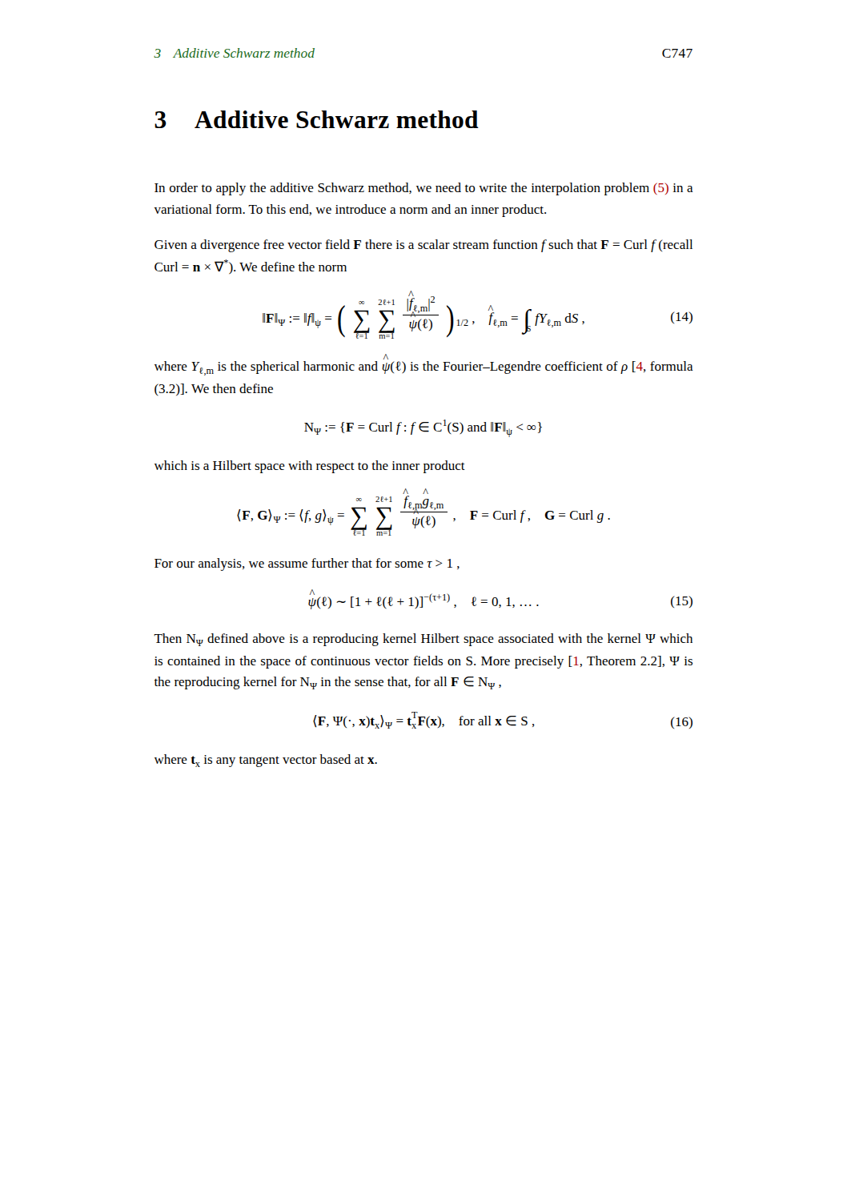3 Additive Schwarz method
C747
3 Additive Schwarz method
In order to apply the additive Schwarz method, we need to write the interpolation problem (5) in a variational form. To this end, we introduce a norm and an inner product.
Given a divergence free vector field F there is a scalar stream function f such that F = Curl f (recall Curl = n × ∇*). We define the norm
‖F‖Ψ := ‖f‖ψ = ( ∞ ∑ ℓ=1 2ℓ+1 ∑ m=1 |^f ℓ,m|2 ^ψ(ℓ) ) 1/2 , ^f ℓ,m = ∫S fYℓ,m dS , (14)
where Yℓ,m is the spherical harmonic and ^ψ(ℓ) is the Fourier–Legendre coefficient of ρ [4, formula (3.2)]. We then define
NΨ := {F = Curl f : f ∈ C1(S) and ‖F‖ψ < ∞}
which is a Hilbert space with respect to the inner product
⟨F, G⟩Ψ := ⟨f, g⟩ψ = ∞ ∑ ℓ=1 2ℓ+1 ∑ m=1 ^f ℓ,m^g ℓ,m ^ψ(ℓ) , F = Curl f , G = Curl g .
For our analysis, we assume further that for some τ > 1 ,
^ψ(ℓ) ∼ [1 + ℓ(ℓ + 1)]−(τ+1) , ℓ = 0, 1, … . (15)
Then NΨ defined above is a reproducing kernel Hilbert space associated with the kernel Ψ which is contained in the space of continuous vector fields on S. More precisely [1, Theorem 2.2], Ψ is the reproducing kernel for NΨ in the sense that, for all F ∈ NΨ ,
⟨F, Ψ(·, x)tx⟩Ψ = tTx F(x), for all x ∈ S , (16)
where tx is any tangent vector based at x.